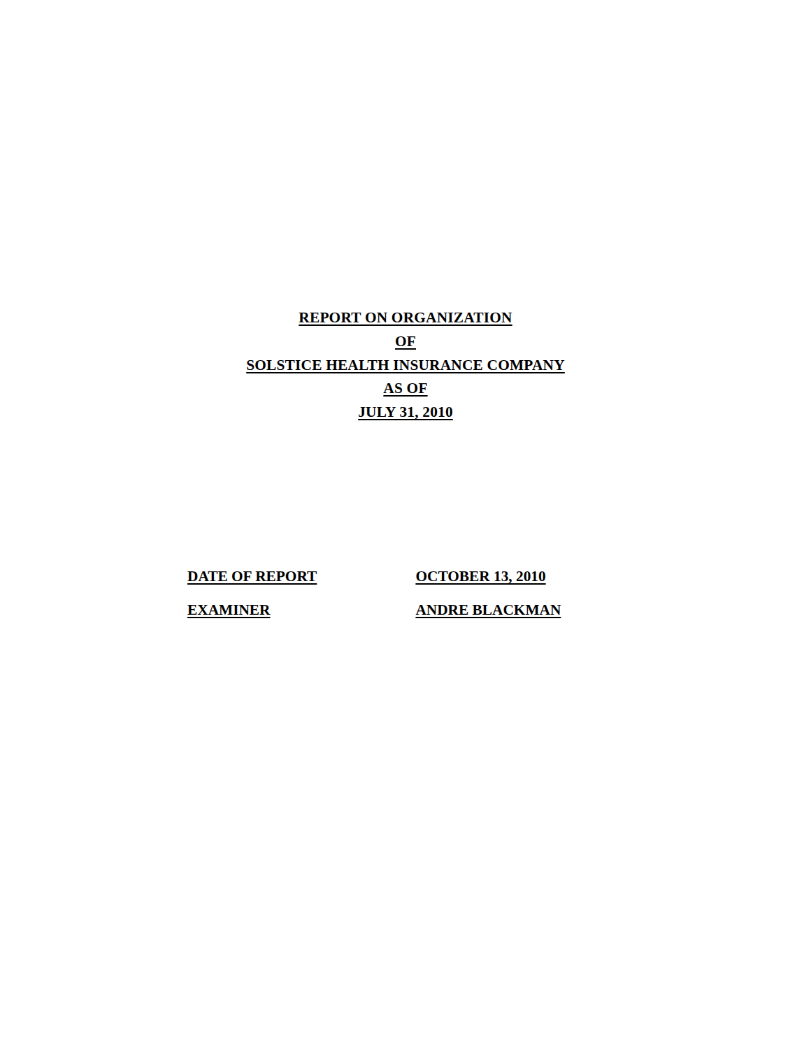REPORT ON ORGANIZATION
OF
SOLSTICE HEALTH INSURANCE COMPANY
AS OF
JULY 31, 2010
DATE OF REPORT
OCTOBER 13, 2010
EXAMINER
ANDRE BLACKMAN